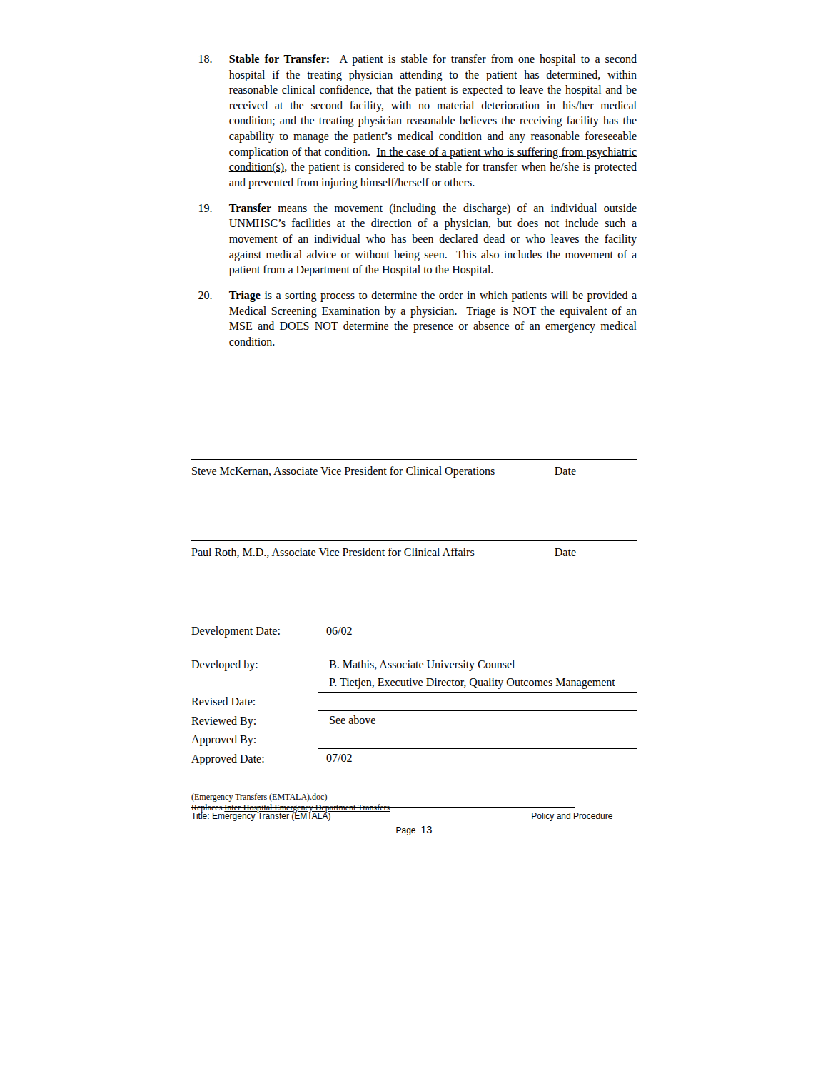18. Stable for Transfer: A patient is stable for transfer from one hospital to a second hospital if the treating physician attending to the patient has determined, within reasonable clinical confidence, that the patient is expected to leave the hospital and be received at the second facility, with no material deterioration in his/her medical condition; and the treating physician reasonable believes the receiving facility has the capability to manage the patient’s medical condition and any reasonable foreseeable complication of that condition. In the case of a patient who is suffering from psychiatric condition(s), the patient is considered to be stable for transfer when he/she is protected and prevented from injuring himself/herself or others.
19. Transfer means the movement (including the discharge) of an individual outside UNMHSC’s facilities at the direction of a physician, but does not include such a movement of an individual who has been declared dead or who leaves the facility against medical advice or without being seen. This also includes the movement of a patient from a Department of the Hospital to the Hospital.
20. Triage is a sorting process to determine the order in which patients will be provided a Medical Screening Examination by a physician. Triage is NOT the equivalent of an MSE and DOES NOT determine the presence or absence of an emergency medical condition.
Steve McKernan, Associate Vice President for Clinical Operations Date
Paul Roth, M.D., Associate Vice President for Clinical Affairs Date
| Development Date: | 06/02 |
| Developed by: | B. Mathis, Associate University Counsel |
| | P. Tietjen, Executive Director, Quality Outcomes Management |
| Revised Date: | |
| Reviewed By: | See above |
| Approved By: | |
| Approved Date: | 07/02 |
(Emergency Transfers (EMTALA).doc)
Replaces Inter-Hospital Emergency Department Transfers
Title: Emergency Transfer (EMTALA) Policy and Procedure
Page 13